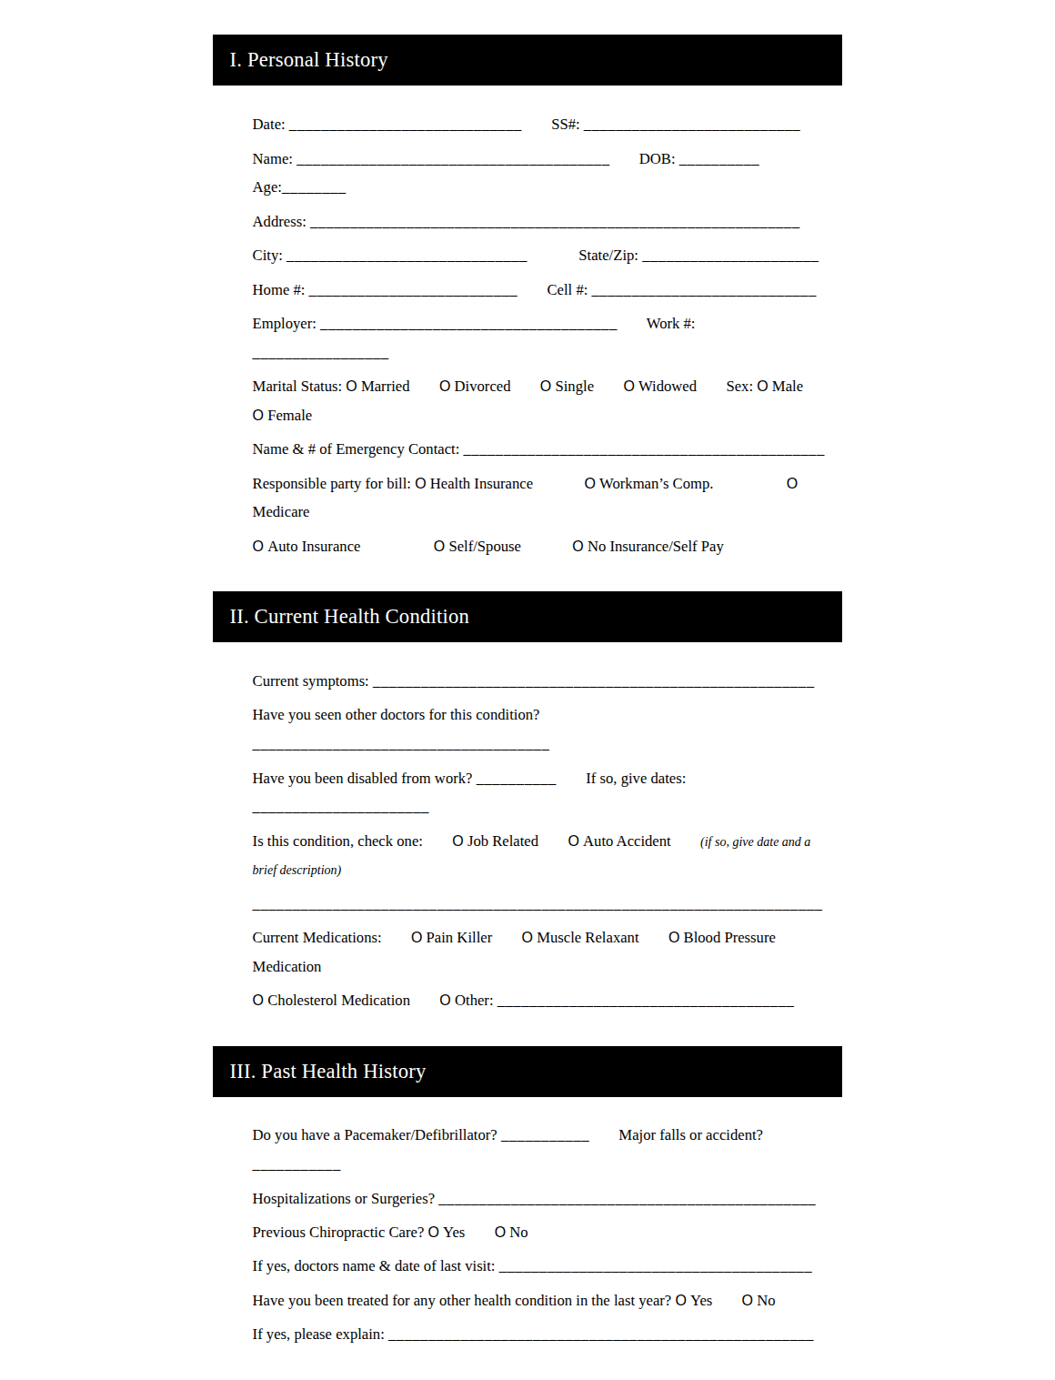I. Personal History
Date: _____________________________ SS#: ___________________________
Name: _______________________________________ DOB: __________ Age:________
Address: _____________________________________________________________
City: ______________________________ State/Zip: ______________________
Home #: __________________________ Cell #: ____________________________
Employer: _____________________________________ Work #: _________________
Marital Status: Ο Married Ο Divorced Ο Single Ο Widowed Sex: Ο Male Ο Female
Name & # of Emergency Contact: _____________________________________________
Responsible party for bill: Ο Health Insurance Ο Workman’s Comp. Ο Medicare
Ο Auto Insurance Ο Self/Spouse Ο No Insurance/Self Pay
II. Current Health Condition
Current symptoms: _______________________________________________________
Have you seen other doctors for this condition? _____________________________________
Have you been disabled from work? __________ If so, give dates: ______________________
Is this condition, check one: Ο Job Related Ο Auto Accident (if so, give date and a brief description)
_______________________________________________________________________
Current Medications: Ο Pain Killer Ο Muscle Relaxant Ο Blood Pressure Medication
Ο Cholesterol Medication Ο Other: _____________________________________
III. Past Health History
Do you have a Pacemaker/Defibrillator? ___________ Major falls or accident? ___________
Hospitalizations or Surgeries? _______________________________________________
Previous Chiropractic Care? Ο Yes Ο No
If yes, doctors name & date of last visit: _______________________________________
Have you been treated for any other health condition in the last year? Ο Yes Ο No
If yes, please explain: _____________________________________________________